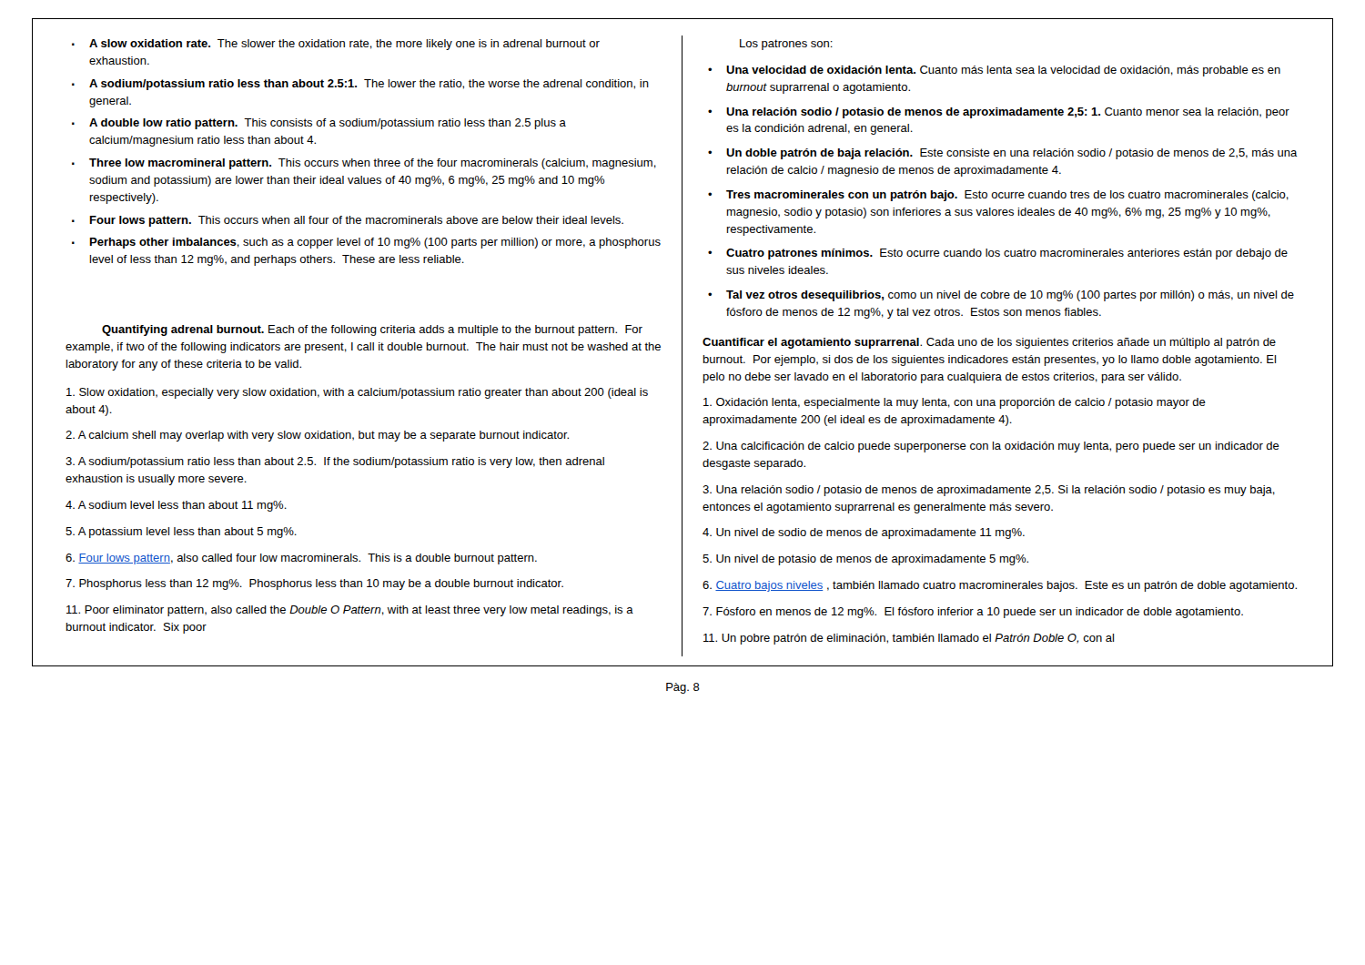A slow oxidation rate. The slower the oxidation rate, the more likely one is in adrenal burnout or exhaustion.
A sodium/potassium ratio less than about 2.5:1. The lower the ratio, the worse the adrenal condition, in general.
A double low ratio pattern. This consists of a sodium/potassium ratio less than 2.5 plus a calcium/magnesium ratio less than about 4.
Three low macromineral pattern. This occurs when three of the four macrominerals (calcium, magnesium, sodium and potassium) are lower than their ideal values of 40 mg%, 6 mg%, 25 mg% and 10 mg% respectively).
Four lows pattern. This occurs when all four of the macrominerals above are below their ideal levels.
Perhaps other imbalances, such as a copper level of 10 mg% (100 parts per million) or more, a phosphorus level of less than 12 mg%, and perhaps others. These are less reliable.
Quantifying adrenal burnout. Each of the following criteria adds a multiple to the burnout pattern. For example, if two of the following indicators are present, I call it double burnout. The hair must not be washed at the laboratory for any of these criteria to be valid.
1. Slow oxidation, especially very slow oxidation, with a calcium/potassium ratio greater than about 200 (ideal is about 4).
2. A calcium shell may overlap with very slow oxidation, but may be a separate burnout indicator.
3. A sodium/potassium ratio less than about 2.5. If the sodium/potassium ratio is very low, then adrenal exhaustion is usually more severe.
4. A sodium level less than about 11 mg%.
5. A potassium level less than about 5 mg%.
6. Four lows pattern, also called four low macrominerals. This is a double burnout pattern.
7. Phosphorus less than 12 mg%. Phosphorus less than 10 may be a double burnout indicator.
11. Poor eliminator pattern, also called the Double O Pattern, with at least three very low metal readings, is a burnout indicator. Six poor
Los patrones son:
Una velocidad de oxidación lenta. Cuanto más lenta sea la velocidad de oxidación, más probable es en burnout suprarrenal o agotamiento.
Una relación sodio / potasio de menos de aproximadamente 2,5: 1. Cuanto menor sea la relación, peor es la condición adrenal, en general.
Un doble patrón de baja relación. Este consiste en una relación sodio / potasio de menos de 2,5, más una relación de calcio / magnesio de menos de aproximadamente 4.
Tres macrominerales con un patrón bajo. Esto ocurre cuando tres de los cuatro macrominerales (calcio, magnesio, sodio y potasio) son inferiores a sus valores ideales de 40 mg%, 6% mg, 25 mg% y 10 mg%, respectivamente.
Cuatro patrones mínimos. Esto ocurre cuando los cuatro macrominerales anteriores están por debajo de sus niveles ideales.
Tal vez otros desequilibrios, como un nivel de cobre de 10 mg% (100 partes por millón) o más, un nivel de fósforo de menos de 12 mg%, y tal vez otros. Estos son menos fiables.
Cuantificar el agotamiento suprarrenal. Cada uno de los siguientes criterios añade un múltiplo al patrón de burnout. Por ejemplo, si dos de los siguientes indicadores están presentes, yo lo llamo doble agotamiento. El pelo no debe ser lavado en el laboratorio para cualquiera de estos criterios, para ser válido.
1. Oxidación lenta, especialmente la muy lenta, con una proporción de calcio / potasio mayor de aproximadamente 200 (el ideal es de aproximadamente 4).
2. Una calcificación de calcio puede superponerse con la oxidación muy lenta, pero puede ser un indicador de desgaste separado.
3. Una relación sodio / potasio de menos de aproximadamente 2,5. Si la relación sodio / potasio es muy baja, entonces el agotamiento suprarrenal es generalmente más severo.
4. Un nivel de sodio de menos de aproximadamente 11 mg%.
5. Un nivel de potasio de menos de aproximadamente 5 mg%.
6. Cuatro bajos niveles , también llamado cuatro macrominerales bajos. Este es un patrón de doble agotamiento.
7. Fósforo en menos de 12 mg%. El fósforo inferior a 10 puede ser un indicador de doble agotamiento.
11. Un pobre patrón de eliminación, también llamado el Patrón Doble O, con al
Pàg. 8